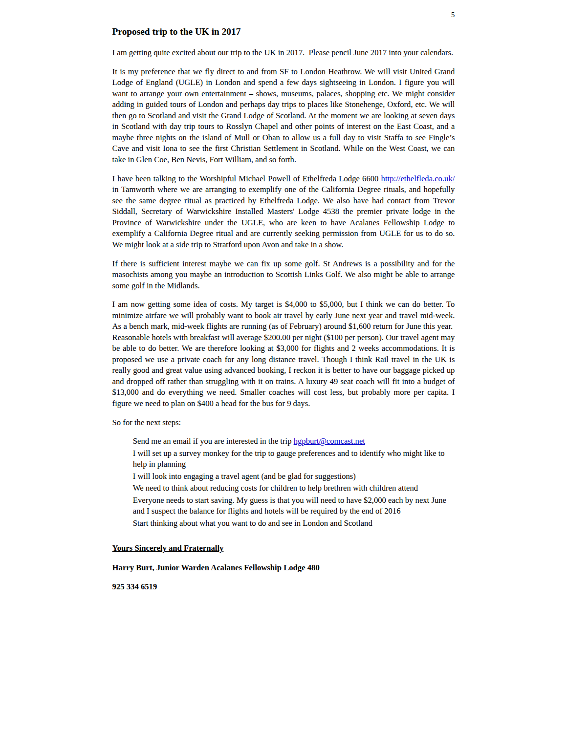5
Proposed trip to the UK in 2017
I am getting quite excited about our trip to the UK in 2017. Please pencil June 2017 into your calendars.
It is my preference that we fly direct to and from SF to London Heathrow. We will visit United Grand Lodge of England (UGLE) in London and spend a few days sightseeing in London. I figure you will want to arrange your own entertainment – shows, museums, palaces, shopping etc. We might consider adding in guided tours of London and perhaps day trips to places like Stonehenge, Oxford, etc. We will then go to Scotland and visit the Grand Lodge of Scotland. At the moment we are looking at seven days in Scotland with day trip tours to Rosslyn Chapel and other points of interest on the East Coast, and a maybe three nights on the island of Mull or Oban to allow us a full day to visit Staffa to see Fingle’s Cave and visit Iona to see the first Christian Settlement in Scotland. While on the West Coast, we can take in Glen Coe, Ben Nevis, Fort William, and so forth.
I have been talking to the Worshipful Michael Powell of Ethelfreda Lodge 6600 http://ethelfleda.co.uk/ in Tamworth where we are arranging to exemplify one of the California Degree rituals, and hopefully see the same degree ritual as practiced by Ethelfreda Lodge. We also have had contact from Trevor Siddall, Secretary of Warwickshire Installed Masters' Lodge 4538 the premier private lodge in the Province of Warwickshire under the UGLE, who are keen to have Acalanes Fellowship Lodge to exemplify a California Degree ritual and are currently seeking permission from UGLE for us to do so. We might look at a side trip to Stratford upon Avon and take in a show.
If there is sufficient interest maybe we can fix up some golf. St Andrews is a possibility and for the masochists among you maybe an introduction to Scottish Links Golf. We also might be able to arrange some golf in the Midlands.
I am now getting some idea of costs. My target is $4,000 to $5,000, but I think we can do better. To minimize airfare we will probably want to book air travel by early June next year and travel mid-week. As a bench mark, mid-week flights are running (as of February) around $1,600 return for June this year. Reasonable hotels with breakfast will average $200.00 per night ($100 per person). Our travel agent may be able to do better. We are therefore looking at $3,000 for flights and 2 weeks accommodations. It is proposed we use a private coach for any long distance travel. Though I think Rail travel in the UK is really good and great value using advanced booking, I reckon it is better to have our baggage picked up and dropped off rather than struggling with it on trains. A luxury 49 seat coach will fit into a budget of $13,000 and do everything we need. Smaller coaches will cost less, but probably more per capita. I figure we need to plan on $400 a head for the bus for 9 days.
So for the next steps:
Send me an email if you are interested in the trip hgpburt@comcast.net
I will set up a survey monkey for the trip to gauge preferences and to identify who might like to help in planning
I will look into engaging a travel agent (and be glad for suggestions)
We need to think about reducing costs for children to help brethren with children attend
Everyone needs to start saving. My guess is that you will need to have $2,000 each by next June and I suspect the balance for flights and hotels will be required by the end of 2016
Start thinking about what you want to do and see in London and Scotland
Yours Sincerely and Fraternally
Harry Burt, Junior Warden Acalanes Fellowship Lodge 480
925 334 6519